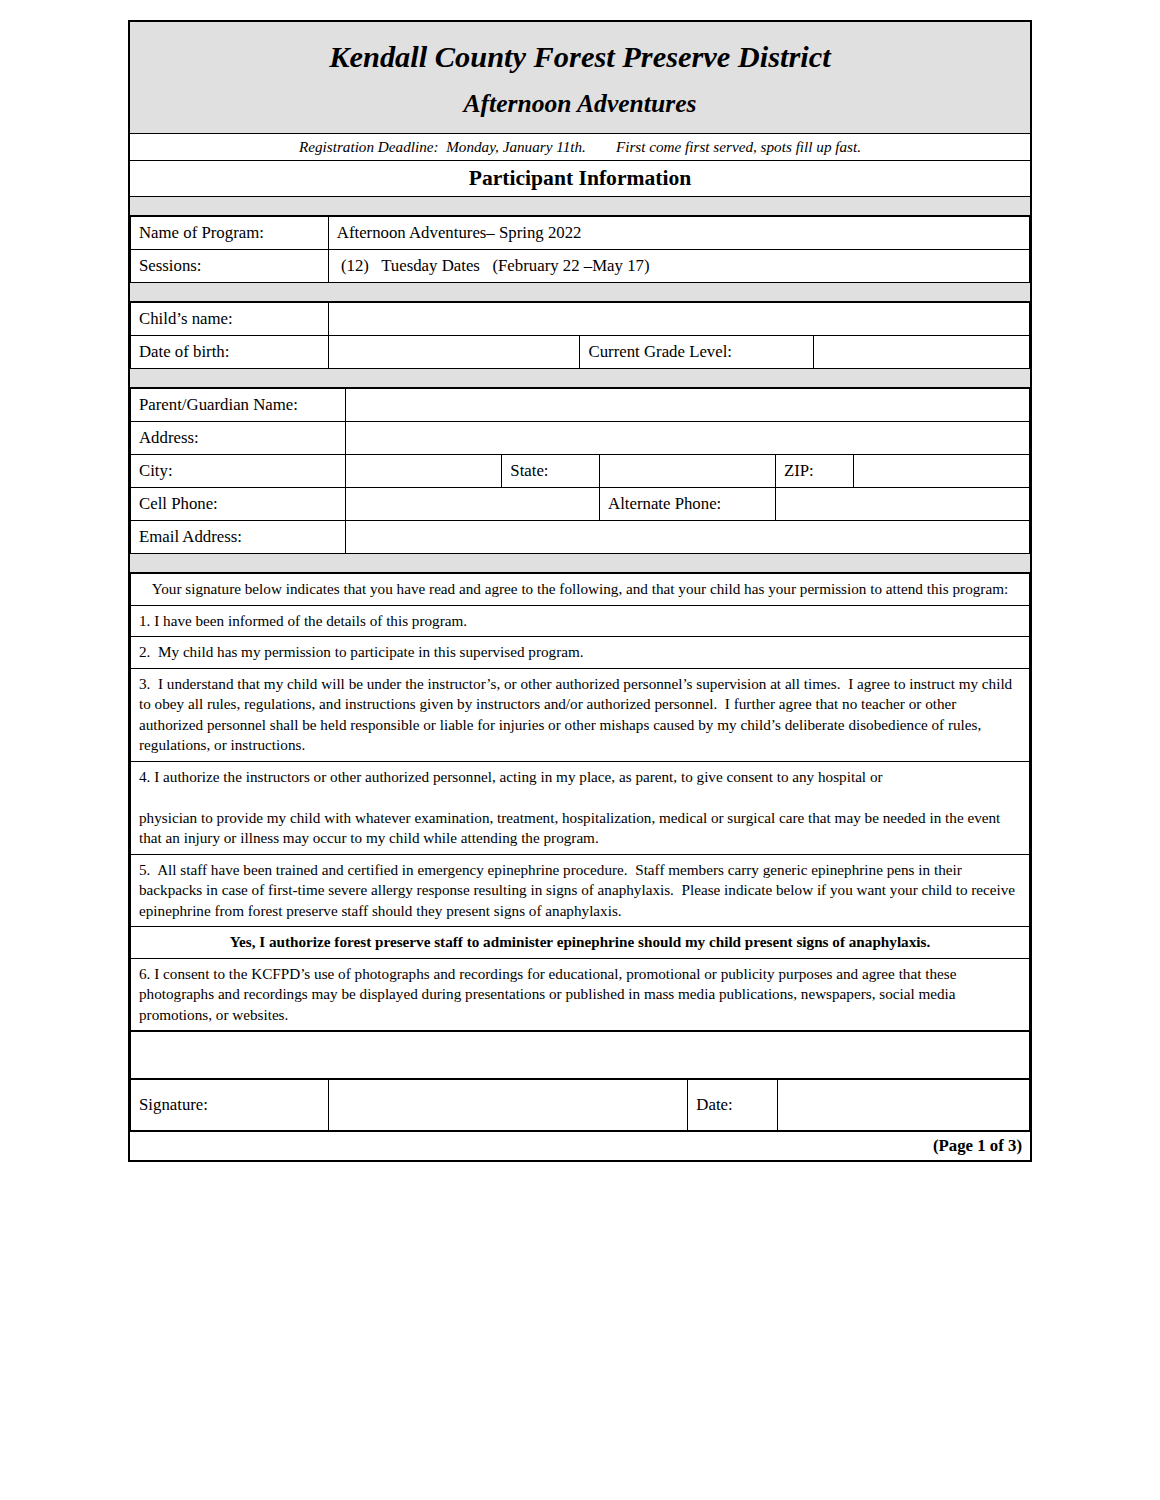Kendall County Forest Preserve District
Afternoon Adventures
Registration Deadline: Monday, January 11th. First come first served, spots fill up fast.
Participant Information
| Name of Program: | Afternoon Adventures– Spring 2022 |
| Sessions: | (12) Tuesday Dates (February 22 –May 17) |
| Child’s name: | |
| Date of birth: | | Current Grade Level: | |
| Parent/Guardian Name: | |
| Address: | |
| City: | | State: | | ZIP: | |
| Cell Phone: | | Alternate Phone: | |
| Email Address: | |
| Your signature below indicates that you have read and agree to the following, and that your child has your permission to attend this program: |
| 1. I have been informed of the details of this program. |
| 2. My child has my permission to participate in this supervised program. |
| 3. I understand that my child will be under the instructor’s, or other authorized personnel’s supervision at all times. I agree to instruct my child to obey all rules, regulations, and instructions given by instructors and/or authorized personnel. I further agree that no teacher or other authorized personnel shall be held responsible or liable for injuries or other mishaps caused by my child’s deliberate disobedience of rules, regulations, or instructions. |
| 4. I authorize the instructors or other authorized personnel, acting in my place, as parent, to give consent to any hospital or physician to provide my child with whatever examination, treatment, hospitalization, medical or surgical care that may be needed in the event that an injury or illness may occur to my child while attending the program. |
| 5. All staff have been trained and certified in emergency epinephrine procedure. Staff members carry generic epinephrine pens in their backpacks in case of first-time severe allergy response resulting in signs of anaphylaxis. Please indicate below if you want your child to receive epinephrine from forest preserve staff should they present signs of anaphylaxis. |
| Yes, I authorize forest preserve staff to administer epinephrine should my child present signs of anaphylaxis. |
| 6. I consent to the KCFPD’s use of photographs and recordings for educational, promotional or publicity purposes and agree that these photographs and recordings may be displayed during presentations or published in mass media publications, newspapers, social media promotions, or websites. |
| Signature: | | Date: | |
(Page 1 of 3)